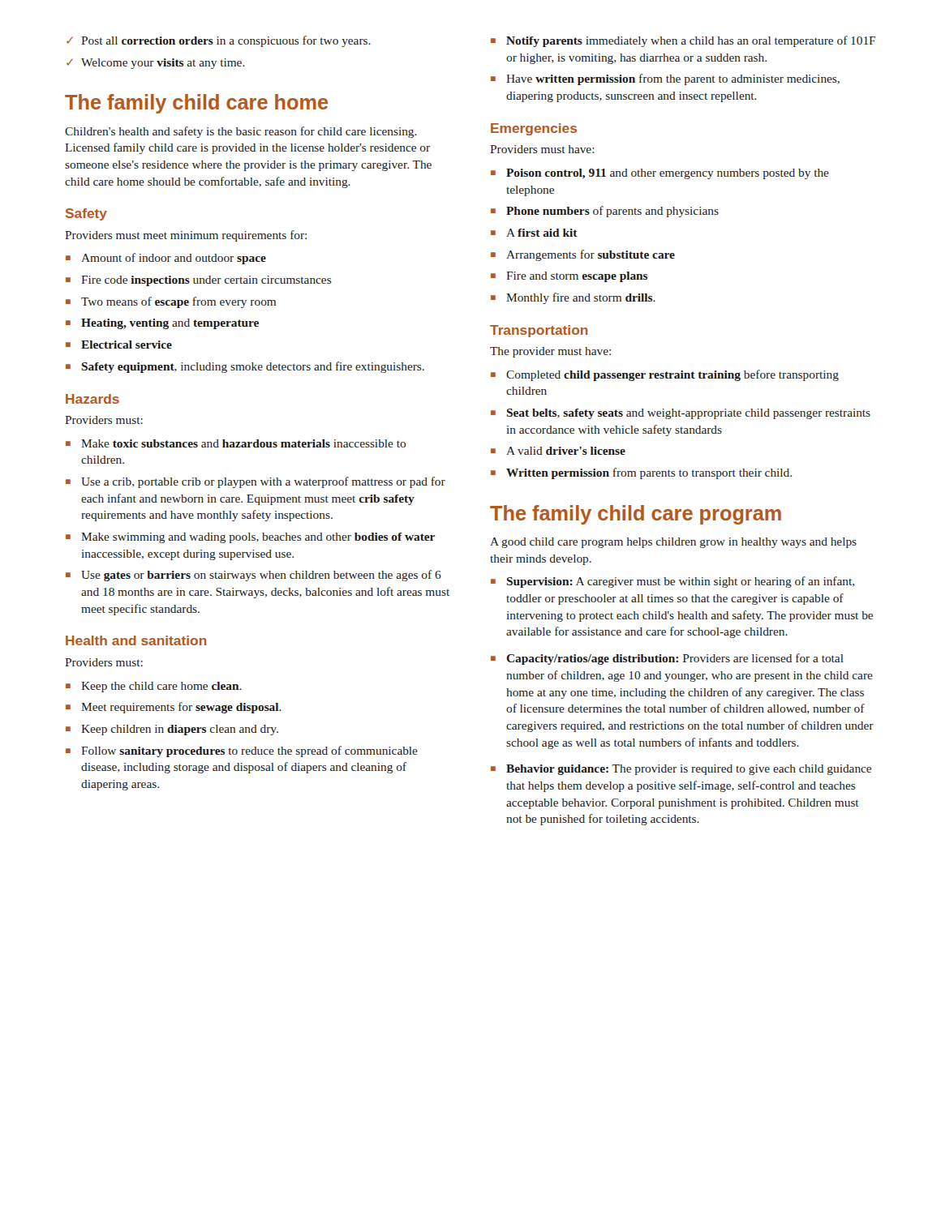Post all correction orders in a conspicuous for two years.
Welcome your visits at any time.
The family child care home
Children's health and safety is the basic reason for child care licensing. Licensed family child care is provided in the license holder's residence or someone else's residence where the provider is the primary caregiver. The child care home should be comfortable, safe and inviting.
Safety
Providers must meet minimum requirements for:
Amount of indoor and outdoor space
Fire code inspections under certain circumstances
Two means of escape from every room
Heating, venting and temperature
Electrical service
Safety equipment, including smoke detectors and fire extinguishers.
Hazards
Providers must:
Make toxic substances and hazardous materials inaccessible to children.
Use a crib, portable crib or playpen with a waterproof mattress or pad for each infant and newborn in care. Equipment must meet crib safety requirements and have monthly safety inspections.
Make swimming and wading pools, beaches and other bodies of water inaccessible, except during supervised use.
Use gates or barriers on stairways when children between the ages of 6 and 18 months are in care. Stairways, decks, balconies and loft areas must meet specific standards.
Health and sanitation
Providers must:
Keep the child care home clean.
Meet requirements for sewage disposal.
Keep children in diapers clean and dry.
Follow sanitary procedures to reduce the spread of communicable disease, including storage and disposal of diapers and cleaning of diapering areas.
Notify parents immediately when a child has an oral temperature of 101F or higher, is vomiting, has diarrhea or a sudden rash.
Have written permission from the parent to administer medicines, diapering products, sunscreen and insect repellent.
Emergencies
Providers must have:
Poison control, 911 and other emergency numbers posted by the telephone
Phone numbers of parents and physicians
A first aid kit
Arrangements for substitute care
Fire and storm escape plans
Monthly fire and storm drills.
Transportation
The provider must have:
Completed child passenger restraint training before transporting children
Seat belts, safety seats and weight-appropriate child passenger restraints in accordance with vehicle safety standards
A valid driver's license
Written permission from parents to transport their child.
The family child care program
A good child care program helps children grow in healthy ways and helps their minds develop.
Supervision: A caregiver must be within sight or hearing of an infant, toddler or preschooler at all times so that the caregiver is capable of intervening to protect each child's health and safety. The provider must be available for assistance and care for school-age children.
Capacity/ratios/age distribution: Providers are licensed for a total number of children, age 10 and younger, who are present in the child care home at any one time, including the children of any caregiver. The class of licensure determines the total number of children allowed, number of caregivers required, and restrictions on the total number of children under school age as well as total numbers of infants and toddlers.
Behavior guidance: The provider is required to give each child guidance that helps them develop a positive self-image, self-control and teaches acceptable behavior. Corporal punishment is prohibited. Children must not be punished for toileting accidents.